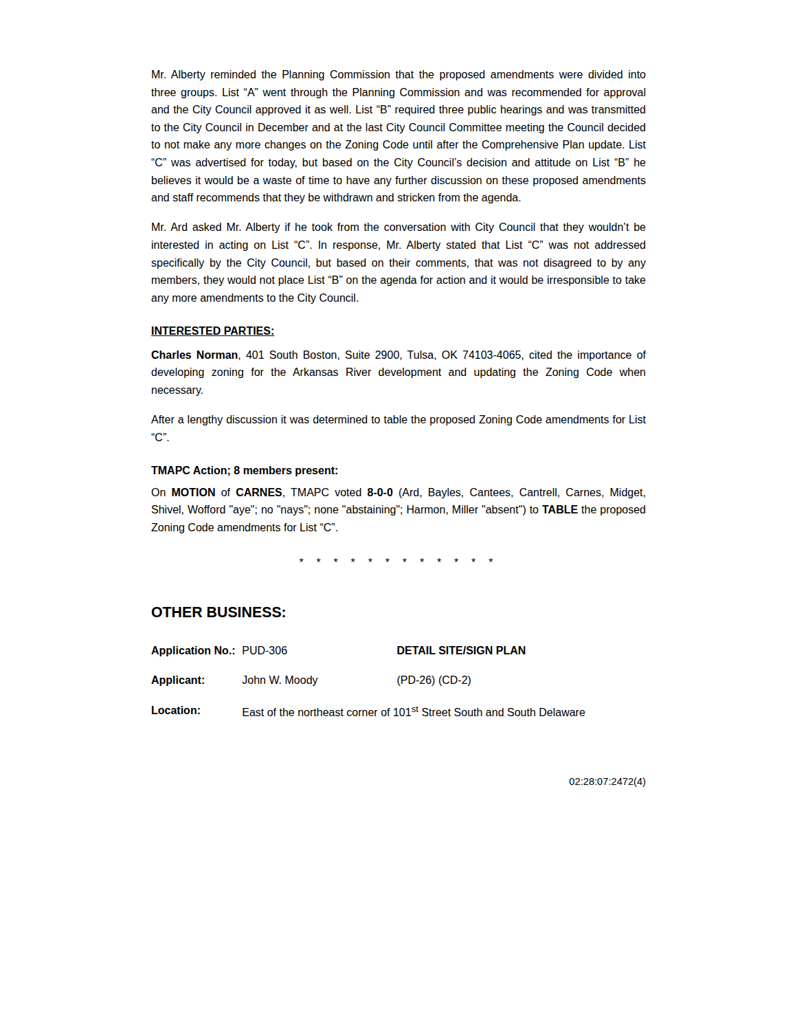Mr. Alberty reminded the Planning Commission that the proposed amendments were divided into three groups. List “A” went through the Planning Commission and was recommended for approval and the City Council approved it as well. List “B” required three public hearings and was transmitted to the City Council in December and at the last City Council Committee meeting the Council decided to not make any more changes on the Zoning Code until after the Comprehensive Plan update. List “C” was advertised for today, but based on the City Council’s decision and attitude on List “B” he believes it would be a waste of time to have any further discussion on these proposed amendments and staff recommends that they be withdrawn and stricken from the agenda.
Mr. Ard asked Mr. Alberty if he took from the conversation with City Council that they wouldn’t be interested in acting on List “C”. In response, Mr. Alberty stated that List “C” was not addressed specifically by the City Council, but based on their comments, that was not disagreed to by any members, they would not place List “B” on the agenda for action and it would be irresponsible to take any more amendments to the City Council.
INTERESTED PARTIES:
Charles Norman, 401 South Boston, Suite 2900, Tulsa, OK 74103-4065, cited the importance of developing zoning for the Arkansas River development and updating the Zoning Code when necessary.
After a lengthy discussion it was determined to table the proposed Zoning Code amendments for List “C”.
TMAPC Action; 8 members present:
On MOTION of CARNES, TMAPC voted 8-0-0 (Ard, Bayles, Cantees, Cantrell, Carnes, Midget, Shivel, Wofford "aye"; no "nays"; none "abstaining"; Harmon, Miller "absent") to TABLE the proposed Zoning Code amendments for List “C”.
* * * * * * * * * * * *
OTHER BUSINESS:
| Application No.: | PUD-306 | DETAIL SITE/SIGN PLAN |
| Applicant: | John W. Moody | (PD-26) (CD-2) |
| Location: | East of the northeast corner of 101 st Street South and South Delaware |
02:28:07:2472(4)